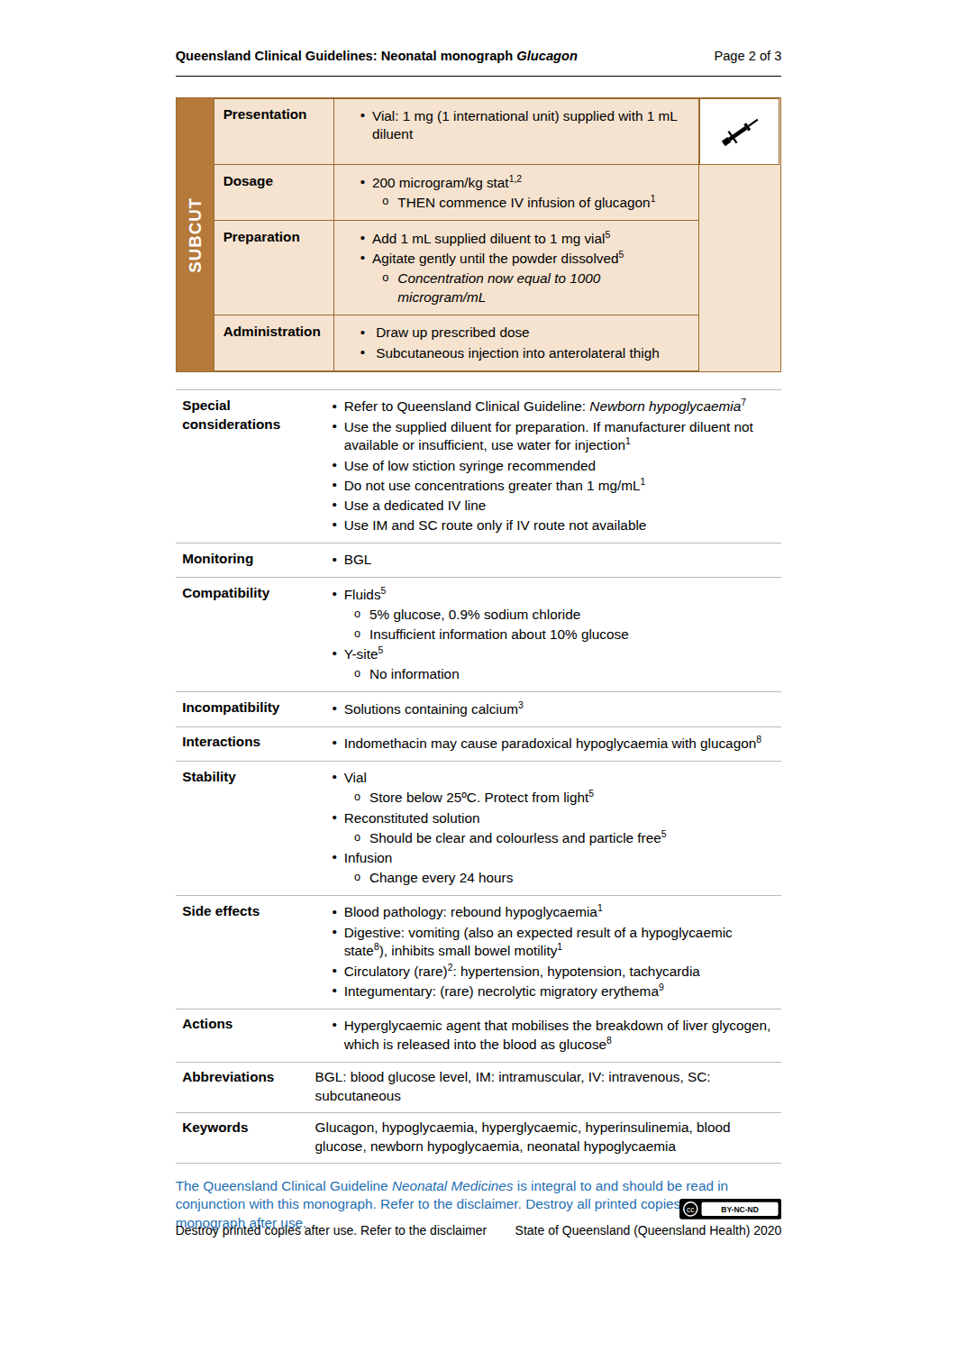Queensland Clinical Guidelines: Neonatal monograph Glucagon
Page 2 of 3
SUBCUT
| Presentation | Vial: 1 mg (1 international unit) supplied with 1 mL diluent | |
| Dosage | 200 microgram/kg stat 1,2 THEN commence IV infusion of glucagon 1 |
| Preparation | Add 1 mL supplied diluent to 1 mg vial 5 Agitate gently until the powder dissolved 5 Concentration now equal to 1000 microgram/mL |
| Administration | Draw up prescribed dose Subcutaneous injection into anterolateral thigh |
| Special considerations | Refer to Queensland Clinical Guideline: Newborn hypoglycaemia 7 Use the supplied diluent for preparation. If manufacturer diluent not available or insufficient, use water for injection 1 Use of low stiction syringe recommended Do not use concentrations greater than 1 mg/mL 1 Use a dedicated IV line Use IM and SC route only if IV route not available |
| Monitoring | BGL |
| Compatibility | Fluids 5 5% glucose, 0.9% sodium chloride Insufficient information about 10% glucose Y-site 5 No information |
| Incompatibility | Solutions containing calcium 3 |
| Interactions | Indomethacin may cause paradoxical hypoglycaemia with glucagon 8 |
| Stability | Vial Store below 25ºC. Protect from light 5 Reconstituted solution Should be clear and colourless and particle free 5 Infusion Change every 24 hours |
| Side effects | Blood pathology: rebound hypoglycaemia 1 Digestive: vomiting (also an expected result of a hypoglycaemic state 8 ), inhibits small bowel motility 1 Circulatory (rare) 2 : hypertension, hypotension, tachycardia Integumentary: (rare) necrolytic migratory erythema 9 |
| Actions | Hyperglycaemic agent that mobilises the breakdown of liver glycogen, which is released into the blood as glucose 8 |
| Abbreviations | BGL: blood glucose level, IM: intramuscular, IV: intravenous, SC: subcutaneous |
| Keywords | Glucagon, hypoglycaemia, hyperglycaemic, hyperinsulinemia, blood glucose, newborn hypoglycaemia, neonatal hypoglycaemia |
The Queensland Clinical Guideline Neonatal Medicines is integral to and should be read in conjunction with this monograph. Refer to the disclaimer. Destroy all printed copies of this monograph after use.
cc BY-NC-ND
Destroy printed copies after use. Refer to the disclaimer
State of Queensland (Queensland Health) 2020